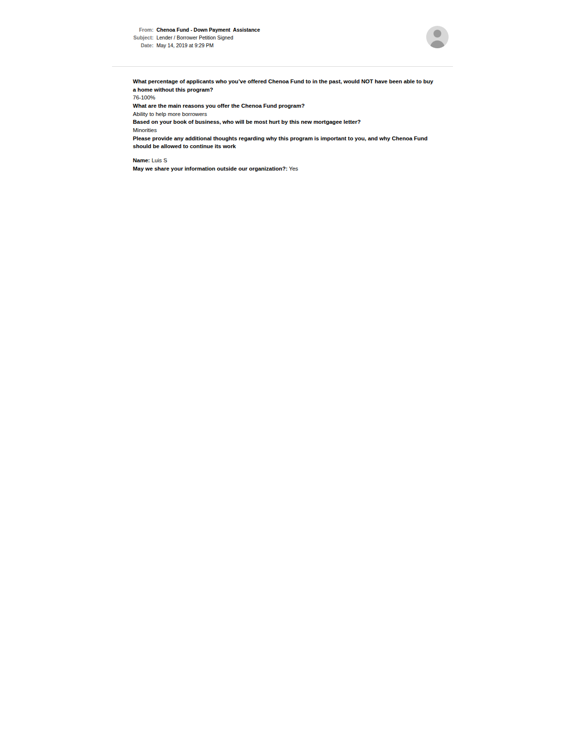From: Chenoa Fund - Down Payment Assistance
Subject: Lender / Borrower Petition Signed
Date: May 14, 2019 at 9:29 PM
What percentage of applicants who you’ve offered Chenoa Fund to in the past, would NOT have been able to buy a home without this program?
76-100%
What are the main reasons you offer the Chenoa Fund program?
Ability to help more borrowers
Based on your book of business, who will be most hurt by this new mortgagee letter?
Minorities
Please provide any additional thoughts regarding why this program is important to you, and why Chenoa Fund should be allowed to continue its work
Name: Luis S
May we share your information outside our organization?: Yes